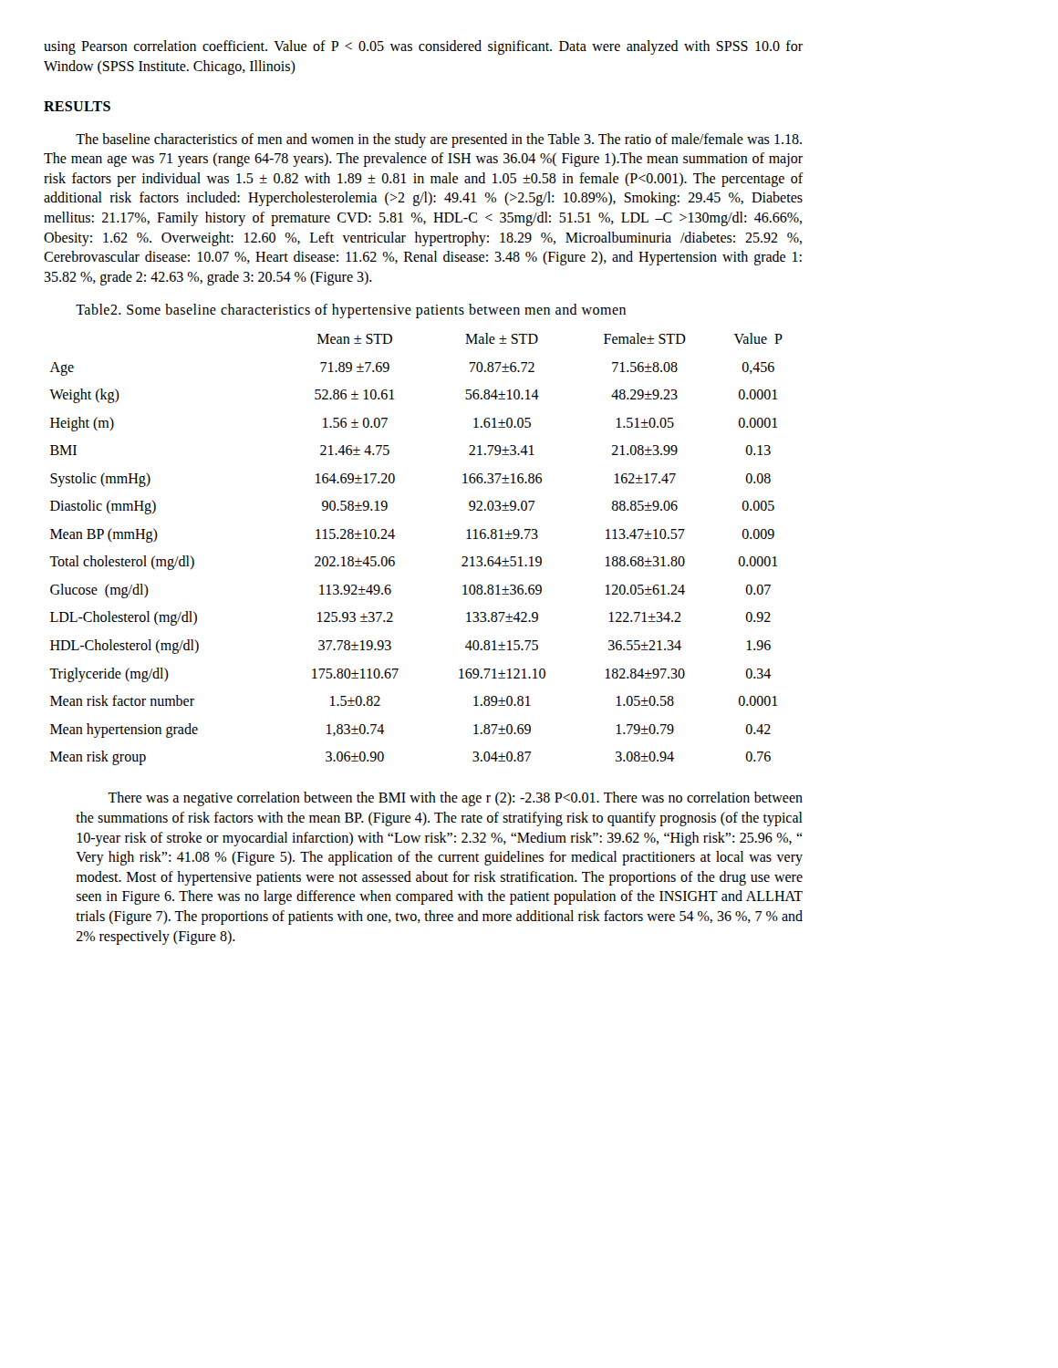using Pearson correlation coefficient. Value of P < 0.05 was considered significant. Data were analyzed with SPSS 10.0 for Window (SPSS Institute. Chicago, Illinois)
RESULTS
The baseline characteristics of men and women in the study are presented in the Table 3. The ratio of male/female was 1.18. The mean age was 71 years (range 64-78 years). The prevalence of ISH was 36.04 %( Figure 1).The mean summation of major risk factors per individual was 1.5 ± 0.82 with 1.89 ± 0.81 in male and 1.05 ±0.58 in female (P<0.001). The percentage of additional risk factors included: Hypercholesterolemia (>2 g/l): 49.41 % (>2.5g/l: 10.89%), Smoking: 29.45 %, Diabetes mellitus: 21.17%, Family history of premature CVD: 5.81 %, HDL-C < 35mg/dl: 51.51 %, LDL –C >130mg/dl: 46.66%, Obesity: 1.62 %. Overweight: 12.60 %, Left ventricular hypertrophy: 18.29 %, Microalbuminuria /diabetes: 25.92 %, Cerebrovascular disease: 10.07 %, Heart disease: 11.62 %, Renal disease: 3.48 % (Figure 2), and Hypertension with grade 1: 35.82 %, grade 2: 42.63 %, grade 3: 20.54 % (Figure 3).
Table2. Some baseline characteristics of hypertensive patients between men and women
| | Mean ± STD | Male ± STD | Female± STD | Value P |
| --- | --- | --- | --- | --- |
| Age | 71.89 ±7.69 | 70.87±6.72 | 71.56±8.08 | 0,456 |
| Weight (kg) | 52.86 ± 10.61 | 56.84±10.14 | 48.29±9.23 | 0.0001 |
| Height (m) | 1.56 ± 0.07 | 1.61±0.05 | 1.51±0.05 | 0.0001 |
| BMI | 21.46± 4.75 | 21.79±3.41 | 21.08±3.99 | 0.13 |
| Systolic (mmHg) | 164.69±17.20 | 166.37±16.86 | 162±17.47 | 0.08 |
| Diastolic (mmHg) | 90.58±9.19 | 92.03±9.07 | 88.85±9.06 | 0.005 |
| Mean BP (mmHg) | 115.28±10.24 | 116.81±9.73 | 113.47±10.57 | 0.009 |
| Total cholesterol (mg/dl) | 202.18±45.06 | 213.64±51.19 | 188.68±31.80 | 0.0001 |
| Glucose (mg/dl) | 113.92±49.6 | 108.81±36.69 | 120.05±61.24 | 0.07 |
| LDL-Cholesterol (mg/dl) | 125.93 ±37.2 | 133.87±42.9 | 122.71±34.2 | 0.92 |
| HDL-Cholesterol (mg/dl) | 37.78±19.93 | 40.81±15.75 | 36.55±21.34 | 1.96 |
| Triglyceride (mg/dl) | 175.80±110.67 | 169.71±121.10 | 182.84±97.30 | 0.34 |
| Mean risk factor number | 1.5±0.82 | 1.89±0.81 | 1.05±0.58 | 0.0001 |
| Mean hypertension grade | 1,83±0.74 | 1.87±0.69 | 1.79±0.79 | 0.42 |
| Mean risk group | 3.06±0.90 | 3.04±0.87 | 3.08±0.94 | 0.76 |
There was a negative correlation between the BMI with the age r (2): -2.38 P<0.01. There was no correlation between the summations of risk factors with the mean BP. (Figure 4). The rate of stratifying risk to quantify prognosis (of the typical 10-year risk of stroke or myocardial infarction) with “Low risk”: 2.32 %, “Medium risk”: 39.62 %, “High risk”: 25.96 %, “ Very high risk”: 41.08 % (Figure 5). The application of the current guidelines for medical practitioners at local was very modest. Most of hypertensive patients were not assessed about for risk stratification. The proportions of the drug use were seen in Figure 6. There was no large difference when compared with the patient population of the INSIGHT and ALLHAT trials (Figure 7). The proportions of patients with one, two, three and more additional risk factors were 54 %, 36 %, 7 % and 2% respectively (Figure 8).